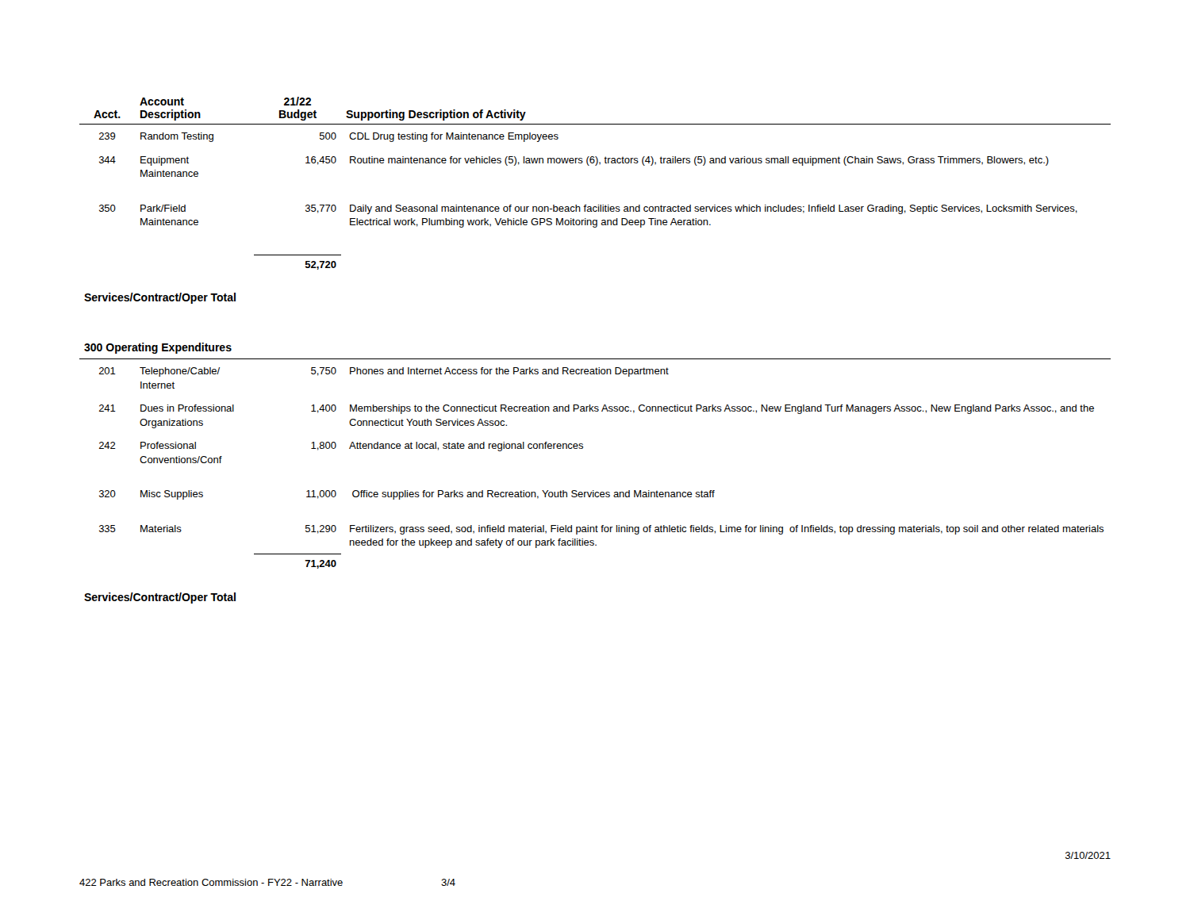| Acct. | Account Description | 21/22 Budget | Supporting Description of Activity |
| --- | --- | --- | --- |
| 239 | Random Testing | 500 | CDL Drug testing for Maintenance Employees |
| 344 | Equipment Maintenance | 16,450 | Routine maintenance for vehicles (5), lawn mowers (6), tractors (4), trailers (5) and various small equipment (Chain Saws, Grass Trimmers, Blowers, etc.) |
| 350 | Park/Field Maintenance | 35,770 | Daily and Seasonal maintenance of our non-beach facilities and contracted services which includes; Infield Laser Grading, Septic Services, Locksmith Services, Electrical work, Plumbing work, Vehicle GPS Moitoring and Deep Tine Aeration. |
| | | 52,720 | |
| Services/Contract/Oper Total |
| 300 Operating Expenditures |
| 201 | Telephone/Cable/ Internet | 5,750 | Phones and Internet Access for the Parks and Recreation Department |
| 241 | Dues in Professional Organizations | 1,400 | Memberships to the Connecticut Recreation and Parks Assoc., Connecticut Parks Assoc., New England Turf Managers Assoc., New England Parks Assoc., and the Connecticut Youth Services Assoc. |
| 242 | Professional Conventions/Conf | 1,800 | Attendance at local, state and regional conferences |
| 320 | Misc Supplies | 11,000 | Office supplies for Parks and Recreation, Youth Services and Maintenance staff |
| 335 | Materials | 51,290 | Fertilizers, grass seed, sod, infield material, Field paint for lining of athletic fields, Lime for lining of Infields, top dressing materials, top soil and other related materials needed for the upkeep and safety of our park facilities. |
| | | 71,240 | |
| Services/Contract/Oper Total |
3/10/2021 422 Parks and Recreation Commission - FY22 - Narrative 3/4